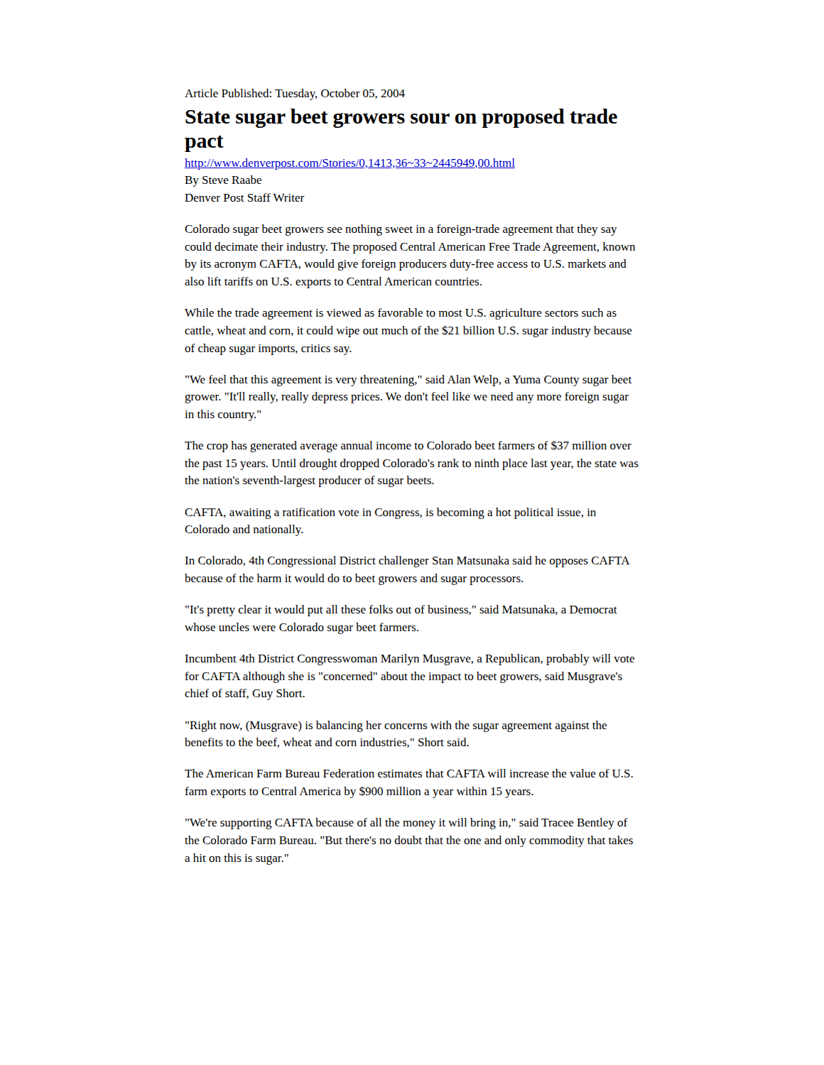Article Published: Tuesday, October 05, 2004
State sugar beet growers sour on proposed trade pact
http://www.denverpost.com/Stories/0,1413,36~33~2445949,00.html
By Steve Raabe Denver Post Staff Writer
Colorado sugar beet growers see nothing sweet in a foreign-trade agreement that they say could decimate their industry. The proposed Central American Free Trade Agreement, known by its acronym CAFTA, would give foreign producers duty-free access to U.S. markets and also lift tariffs on U.S. exports to Central American countries.
While the trade agreement is viewed as favorable to most U.S. agriculture sectors such as cattle, wheat and corn, it could wipe out much of the $21 billion U.S. sugar industry because of cheap sugar imports, critics say.
"We feel that this agreement is very threatening," said Alan Welp, a Yuma County sugar beet grower. "It'll really, really depress prices. We don't feel like we need any more foreign sugar in this country."
The crop has generated average annual income to Colorado beet farmers of $37 million over the past 15 years. Until drought dropped Colorado's rank to ninth place last year, the state was the nation's seventh-largest producer of sugar beets.
CAFTA, awaiting a ratification vote in Congress, is becoming a hot political issue, in Colorado and nationally.
In Colorado, 4th Congressional District challenger Stan Matsunaka said he opposes CAFTA because of the harm it would do to beet growers and sugar processors.
"It's pretty clear it would put all these folks out of business," said Matsunaka, a Democrat whose uncles were Colorado sugar beet farmers.
Incumbent 4th District Congresswoman Marilyn Musgrave, a Republican, probably will vote for CAFTA although she is "concerned" about the impact to beet growers, said Musgrave's chief of staff, Guy Short.
"Right now, (Musgrave) is balancing her concerns with the sugar agreement against the benefits to the beef, wheat and corn industries," Short said.
The American Farm Bureau Federation estimates that CAFTA will increase the value of U.S. farm exports to Central America by $900 million a year within 15 years.
"We're supporting CAFTA because of all the money it will bring in," said Tracee Bentley of the Colorado Farm Bureau. "But there's no doubt that the one and only commodity that takes a hit on this is sugar."